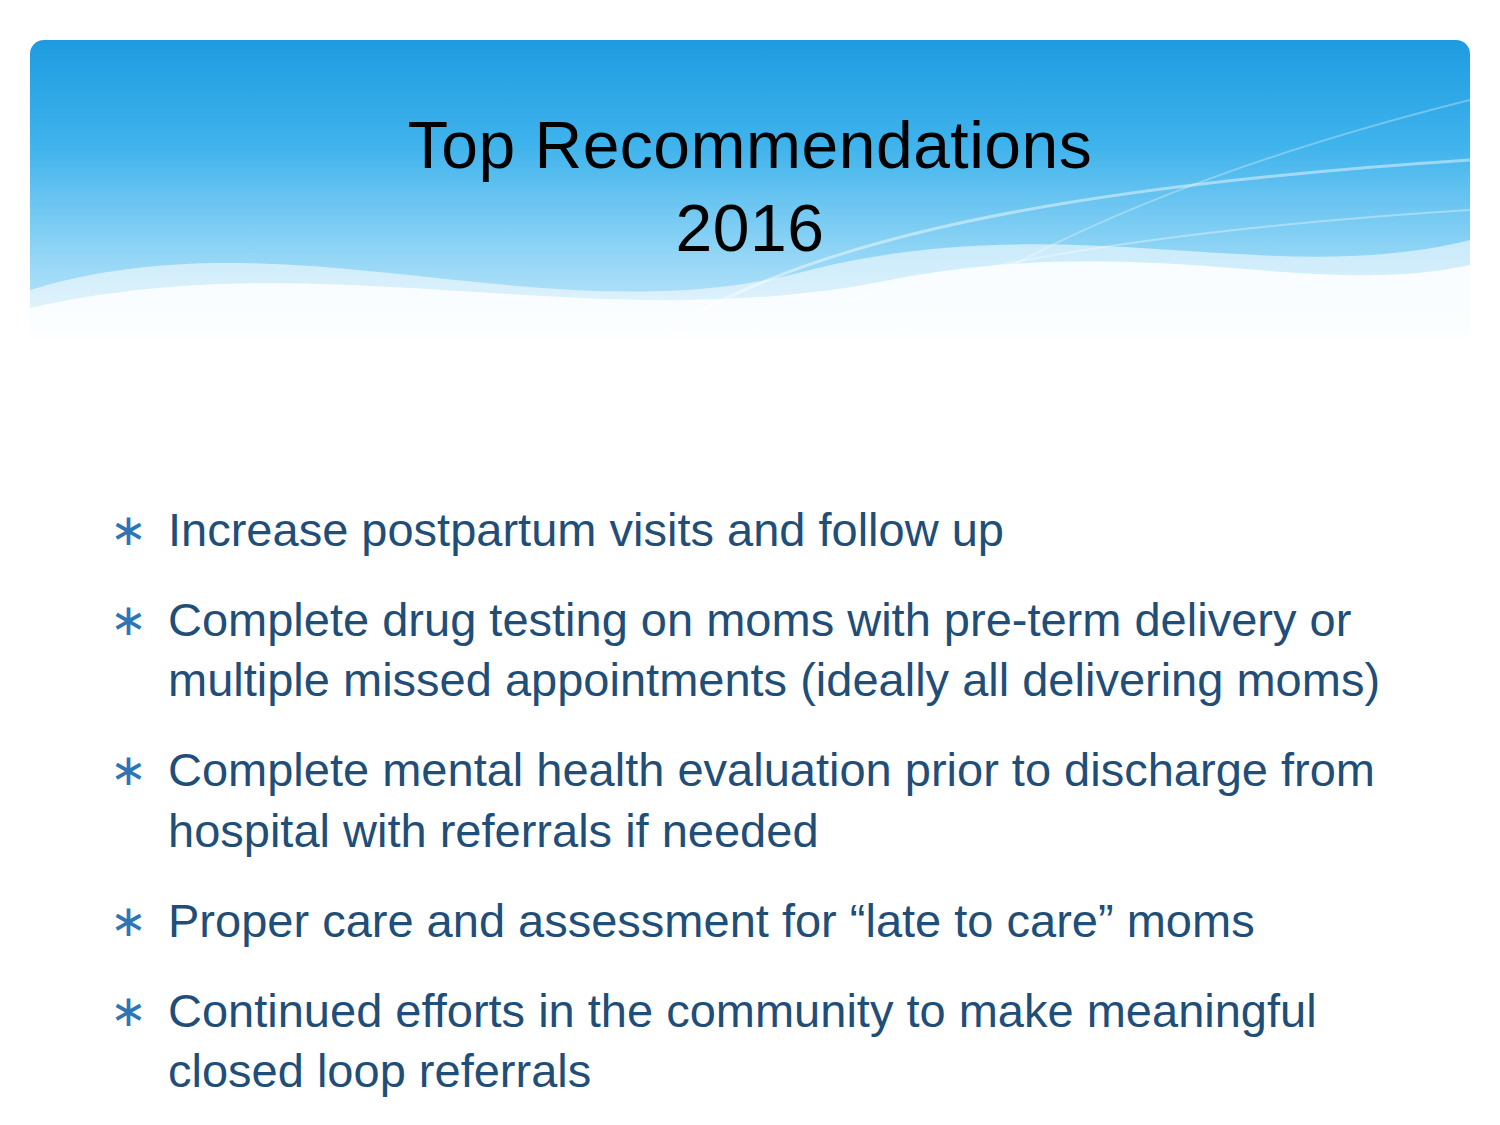Top Recommendations
2016
Increase postpartum visits and follow up
Complete drug testing on moms with pre-term delivery or multiple missed appointments (ideally all delivering moms)
Complete mental health evaluation prior to discharge from hospital with referrals if needed
Proper care and assessment for “late to care” moms
Continued efforts in the community to make meaningful closed loop referrals